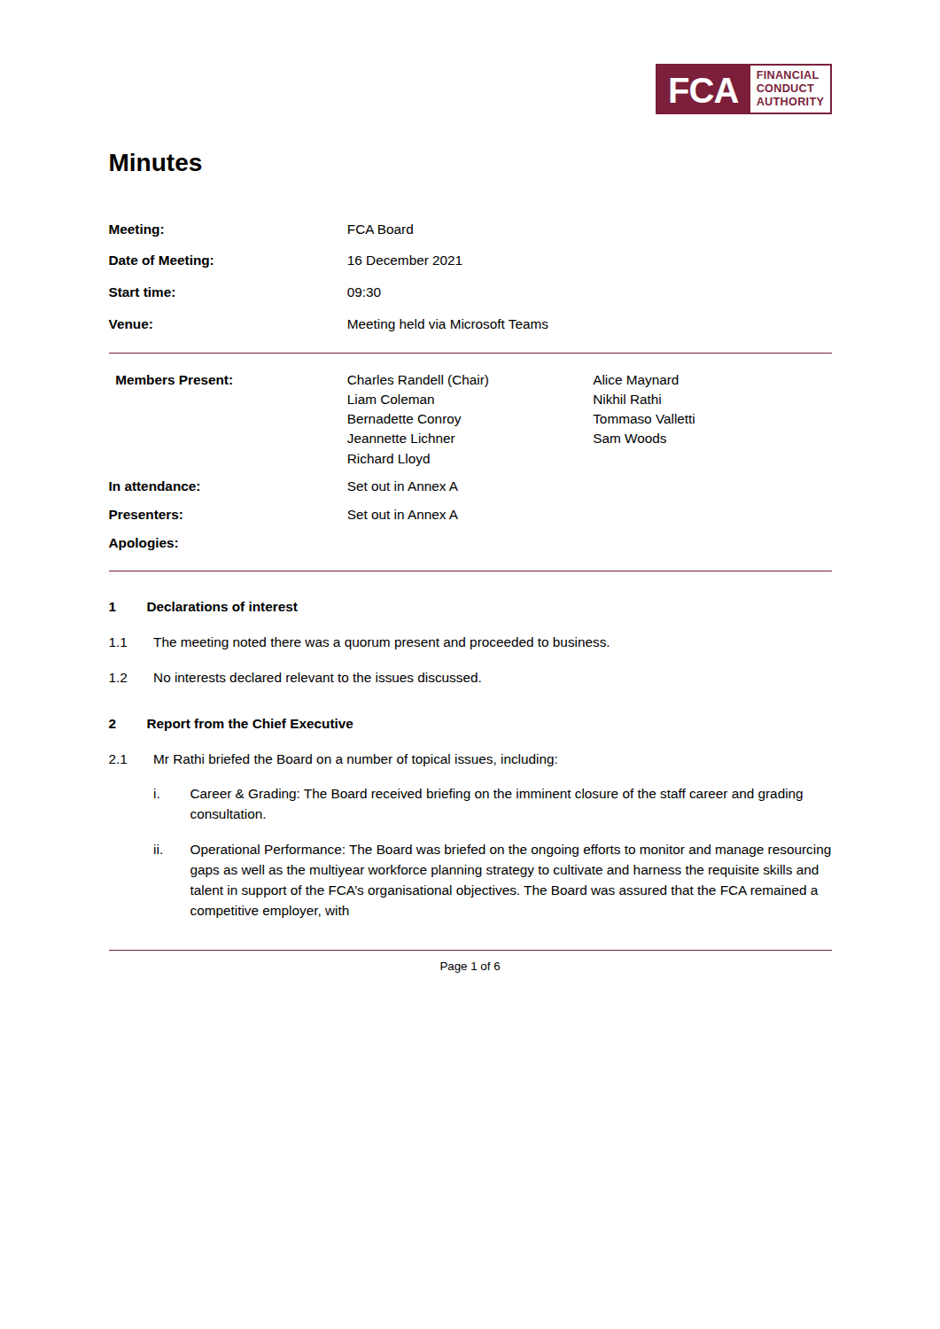FCA
FINANCIAL CONDUCT AUTHORITY
Minutes
| Meeting: | FCA Board |
| Date of Meeting: | 16 December 2021 |
| Start time: | 09:30 |
| Venue: | Meeting held via Microsoft Teams |
| Members Present: | Charles Randell (Chair) Liam Coleman Bernadette Conroy Jeannette Lichner Richard Lloyd | Alice Maynard Nikhil Rathi Tommaso Valletti Sam Woods |
| In attendance: | Set out in Annex A |
| Presenters: | Set out in Annex A |
| Apologies: | |
1 Declarations of interest
1.1 The meeting noted there was a quorum present and proceeded to business.
1.2 No interests declared relevant to the issues discussed.
2 Report from the Chief Executive
2.1 Mr Rathi briefed the Board on a number of topical issues, including:
i. Career & Grading: The Board received briefing on the imminent closure of the staff career and grading consultation.
ii. Operational Performance: The Board was briefed on the ongoing efforts to monitor and manage resourcing gaps as well as the multiyear workforce planning strategy to cultivate and harness the requisite skills and talent in support of the FCA’s organisational objectives. The Board was assured that the FCA remained a competitive employer, with
Page 1 of 6